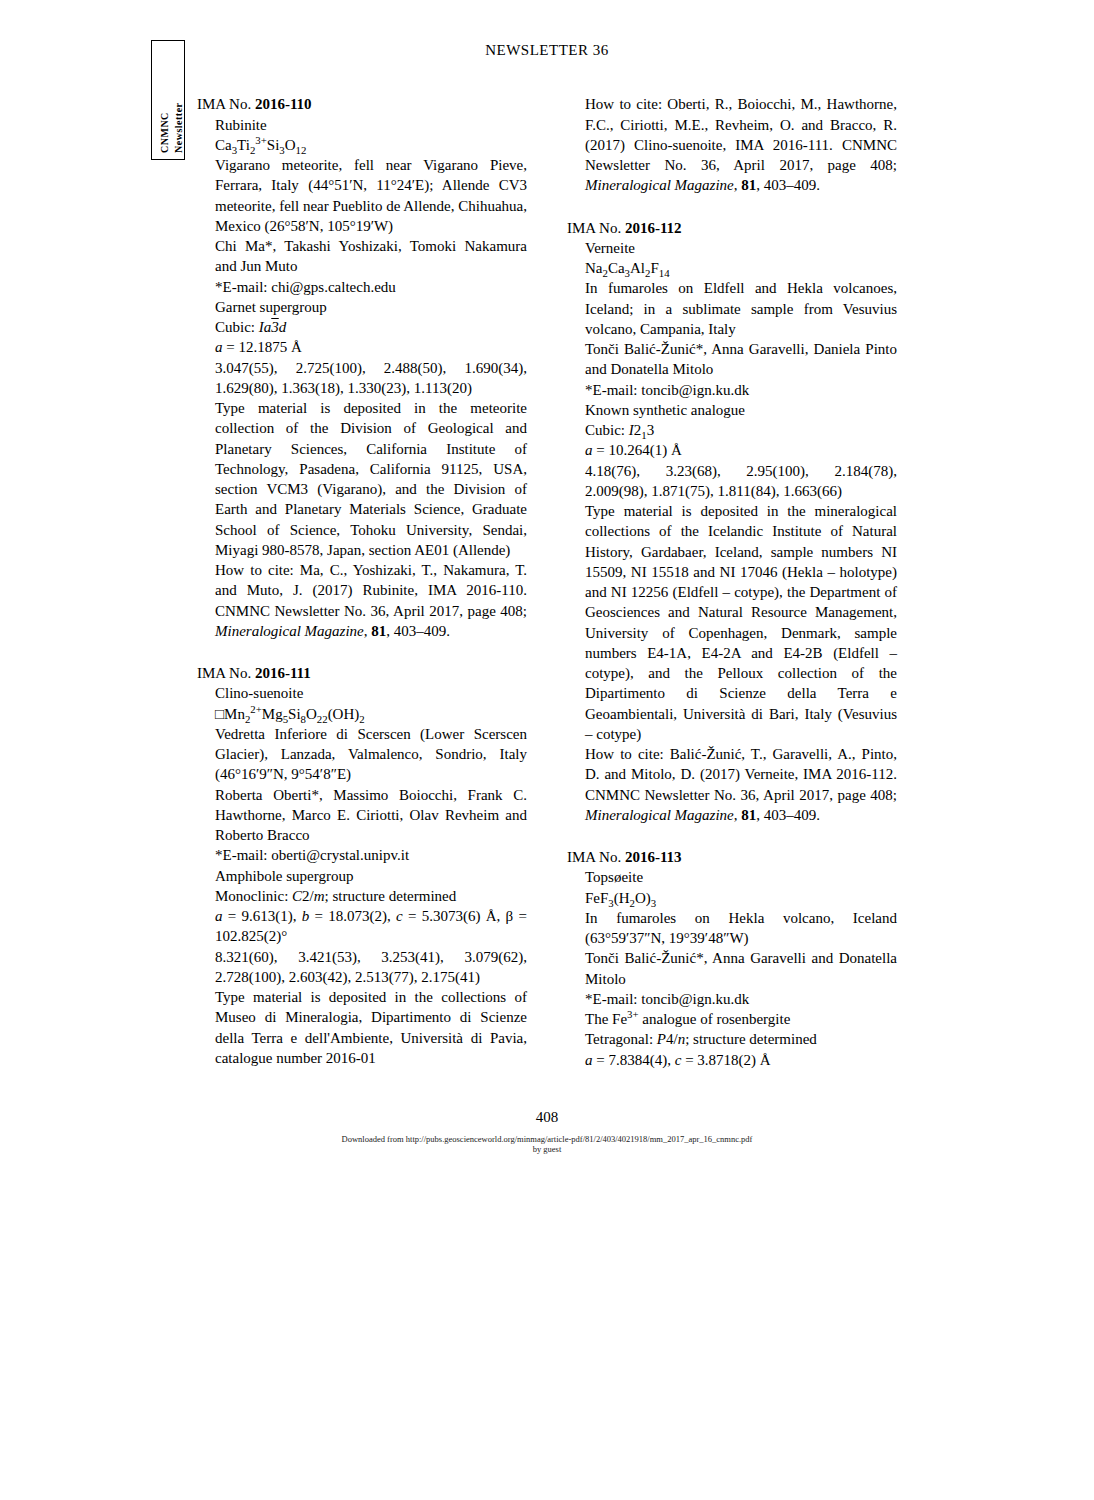CNMNC
Newsletter
NEWSLETTER 36
IMA No. 2016-110
Rubinite
Ca3Ti23+Si3O12
Vigarano meteorite, fell near Vigarano Pieve, Ferrara, Italy (44°51′N, 11°24′E); Allende CV3 meteorite, fell near Pueblito de Allende, Chihuahua, Mexico (26°58′N, 105°19′W)
Chi Ma*, Takashi Yoshizaki, Tomoki Nakamura and Jun Muto
*E-mail: chi@gps.caltech.edu
Garnet supergroup
Cubic: Ia 3 d
a = 12.1875 Å
3.047(55), 2.725(100), 2.488(50), 1.690(34), 1.629(80), 1.363(18), 1.330(23), 1.113(20)
Type material is deposited in the meteorite collection of the Division of Geological and Planetary Sciences, California Institute of Technology, Pasadena, California 91125, USA, section VCM3 (Vigarano), and the Division of Earth and Planetary Materials Science, Graduate School of Science, Tohoku University, Sendai, Miyagi 980-8578, Japan, section AE01 (Allende)
How to cite: Ma, C., Yoshizaki, T., Nakamura, T. and Muto, J. (2017) Rubinite, IMA 2016-110. CNMNC Newsletter No. 36, April 2017, page 408; Mineralogical Magazine, 81, 403–409.
IMA No. 2016-111
Clino-suenoite
□Mn22+Mg5Si8O22(OH)2
Vedretta Inferiore di Scerscen (Lower Scerscen Glacier), Lanzada, Valmalenco, Sondrio, Italy (46°16′9″N, 9°54′8″E)
Roberta Oberti*, Massimo Boiocchi, Frank C. Hawthorne, Marco E. Ciriotti, Olav Revheim and Roberto Bracco
*E-mail: oberti@crystal.unipv.it
Amphibole supergroup
Monoclinic: C2/m; structure determined
a = 9.613(1), b = 18.073(2), c = 5.3073(6) Å, β = 102.825(2)°
8.321(60), 3.421(53), 3.253(41), 3.079(62), 2.728(100), 2.603(42), 2.513(77), 2.175(41)
Type material is deposited in the collections of Museo di Mineralogia, Dipartimento di Scienze della Terra e dell'Ambiente, Università di Pavia, catalogue number 2016-01
How to cite: Oberti, R., Boiocchi, M., Hawthorne, F.C., Ciriotti, M.E., Revheim, O. and Bracco, R. (2017) Clino-suenoite, IMA 2016-111. CNMNC Newsletter No. 36, April 2017, page 408; Mineralogical Magazine, 81, 403–409.
IMA No. 2016-112
Verneite
Na2Ca3Al2F14
In fumaroles on Eldfell and Hekla volcanoes, Iceland; in a sublimate sample from Vesuvius volcano, Campania, Italy
Tonči Balić-Žunić*, Anna Garavelli, Daniela Pinto and Donatella Mitolo
*E-mail: toncib@ign.ku.dk
Known synthetic analogue
Cubic: I213
a = 10.264(1) Å
4.18(76), 3.23(68), 2.95(100), 2.184(78), 2.009(98), 1.871(75), 1.811(84), 1.663(66)
Type material is deposited in the mineralogical collections of the Icelandic Institute of Natural History, Gardabaer, Iceland, sample numbers NI 15509, NI 15518 and NI 17046 (Hekla – holotype) and NI 12256 (Eldfell – cotype), the Department of Geosciences and Natural Resource Management, University of Copenhagen, Denmark, sample numbers E4-1A, E4-2A and E4-2B (Eldfell – cotype), and the Pelloux collection of the Dipartimento di Scienze della Terra e Geoambientali, Università di Bari, Italy (Vesuvius – cotype)
How to cite: Balić-Žunić, T., Garavelli, A., Pinto, D. and Mitolo, D. (2017) Verneite, IMA 2016-112. CNMNC Newsletter No. 36, April 2017, page 408; Mineralogical Magazine, 81, 403–409.
IMA No. 2016-113
Topsøeite
FeF3(H2O)3
In fumaroles on Hekla volcano, Iceland (63°59′37″N, 19°39′48″W)
Tonči Balić-Žunić*, Anna Garavelli and Donatella Mitolo
*E-mail: toncib@ign.ku.dk
The Fe3+ analogue of rosenbergite
Tetragonal: P4/n; structure determined
a = 7.8384(4), c = 3.8718(2) Å
408
Downloaded from http://pubs.geoscienceworld.org/minmag/article-pdf/81/2/403/4021918/mm_2017_apr_16_cnmnc.pdf
by guest